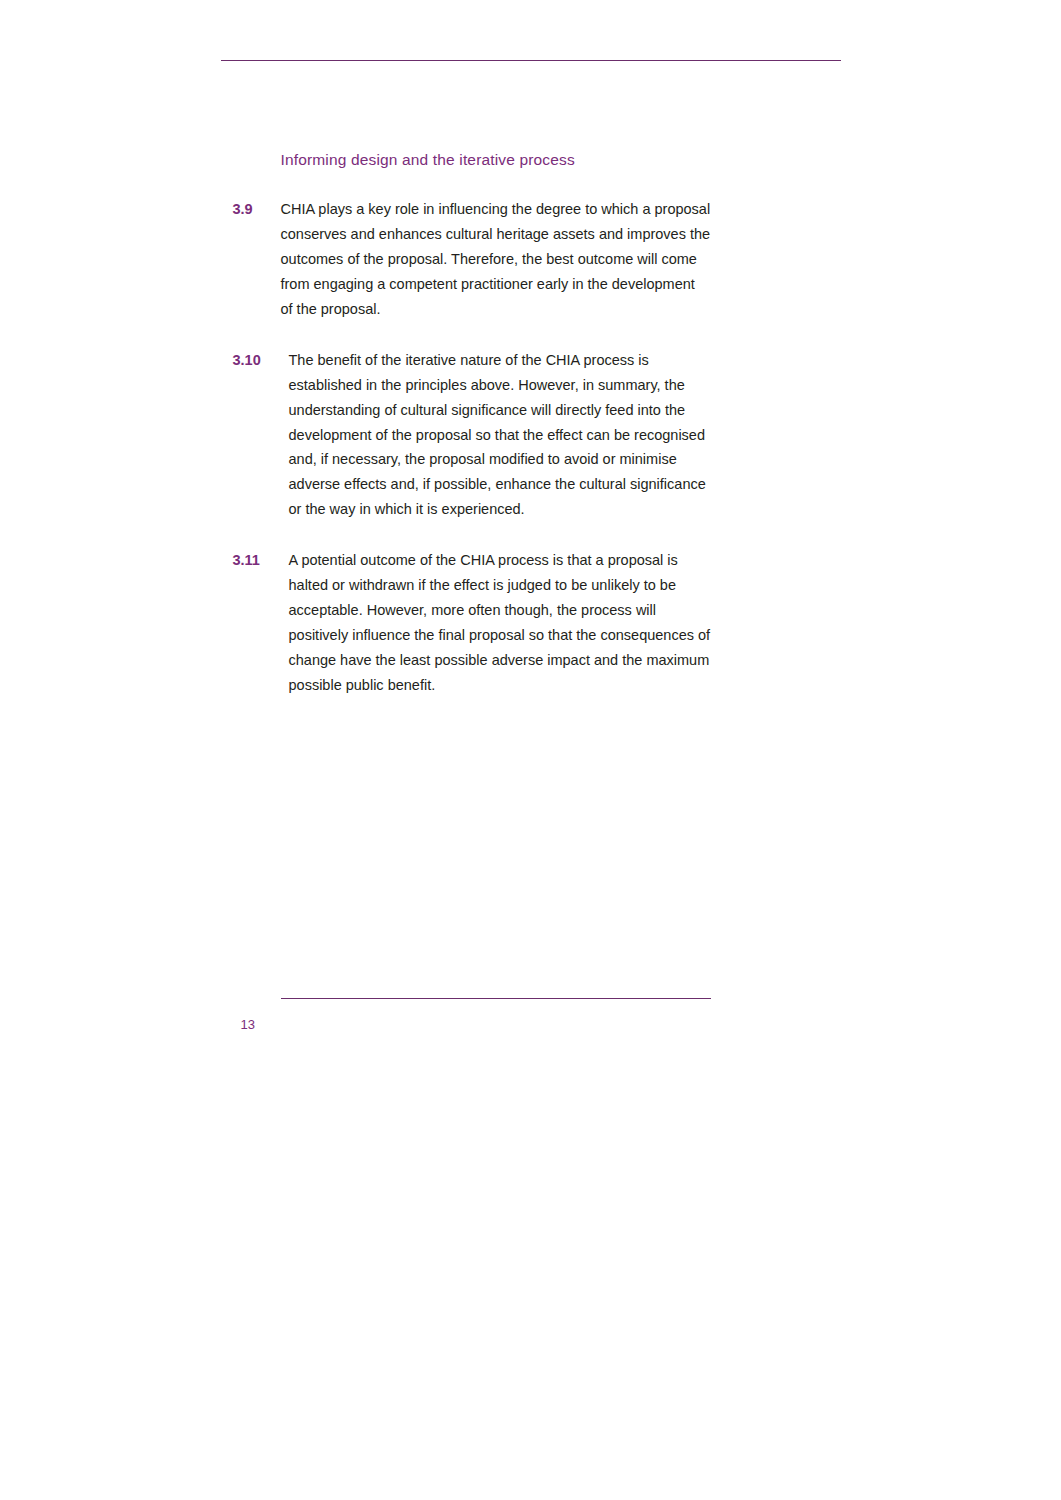Informing design and the iterative process
3.9 CHIA plays a key role in influencing the degree to which a proposal conserves and enhances cultural heritage assets and improves the outcomes of the proposal. Therefore, the best outcome will come from engaging a competent practitioner early in the development of the proposal.
3.10 The benefit of the iterative nature of the CHIA process is established in the principles above. However, in summary, the understanding of cultural significance will directly feed into the development of the proposal so that the effect can be recognised and, if necessary, the proposal modified to avoid or minimise adverse effects and, if possible, enhance the cultural significance or the way in which it is experienced.
3.11 A potential outcome of the CHIA process is that a proposal is halted or withdrawn if the effect is judged to be unlikely to be acceptable. However, more often though, the process will positively influence the final proposal so that the consequences of change have the least possible adverse impact and the maximum possible public benefit.
13